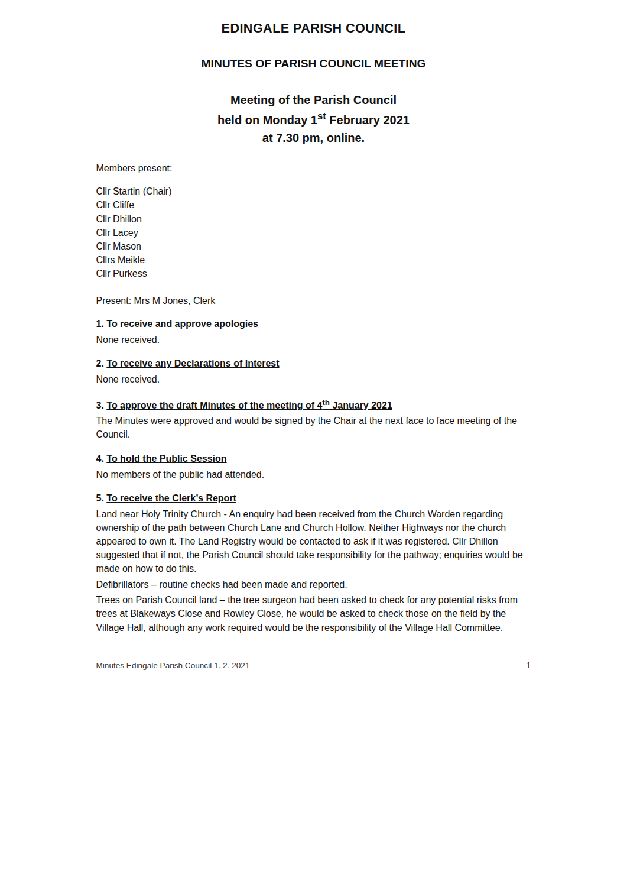EDINGALE PARISH COUNCIL
MINUTES OF PARISH COUNCIL MEETING
Meeting of the Parish Council
held on Monday 1st February 2021
at 7.30 pm, online.
Members present:
Cllr Startin (Chair)
Cllr Cliffe
Cllr Dhillon
Cllr Lacey
Cllr Mason
Cllrs Meikle
Cllr Purkess
Present: Mrs M Jones, Clerk
To receive and approve apologies
None received.
To receive any Declarations of Interest
None received.
To approve the draft Minutes of the meeting of 4th January 2021
The Minutes were approved and would be signed by the Chair at the next face to face meeting of the Council.
To hold the Public Session
No members of the public had attended.
To receive the Clerk’s Report
Land near Holy Trinity Church - An enquiry had been received from the Church Warden regarding ownership of the path between Church Lane and Church Hollow. Neither Highways nor the church appeared to own it. The Land Registry would be contacted to ask if it was registered. Cllr Dhillon suggested that if not, the Parish Council should take responsibility for the pathway; enquiries would be made on how to do this.
Defibrillators – routine checks had been made and reported.
Trees on Parish Council land – the tree surgeon had been asked to check for any potential risks from trees at Blakeways Close and Rowley Close, he would be asked to check those on the field by the Village Hall, although any work required would be the responsibility of the Village Hall Committee.
Minutes Edingale Parish Council 1. 2. 2021 1